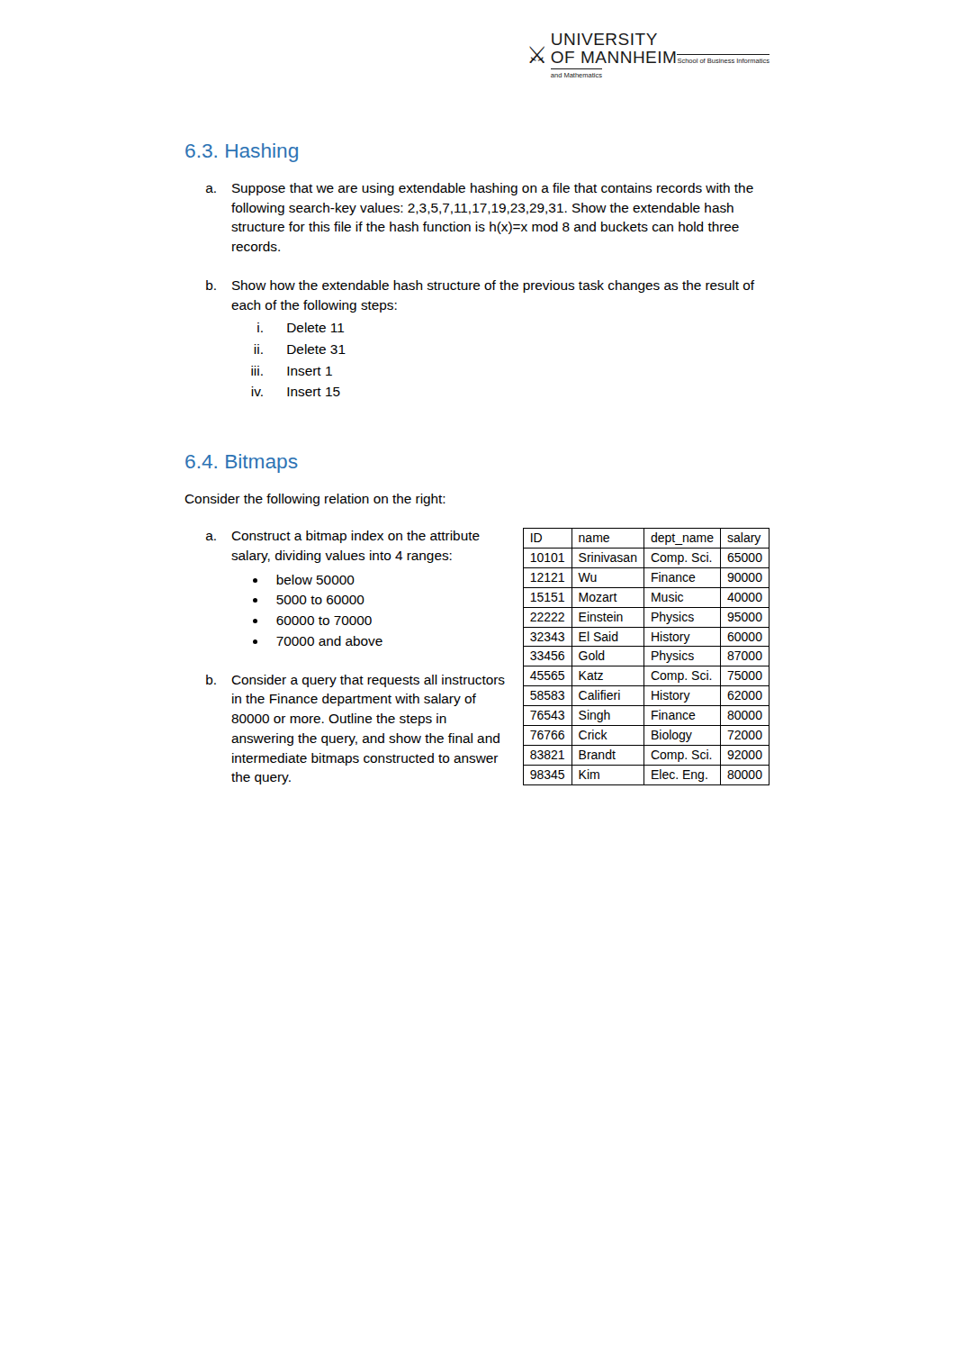⚔UNIVERSITY
OF MANNHEIM School of Business Informatics
and Mathematics
6.3. Hashing
Suppose that we are using extendable hashing on a file that contains records with the following search-key values: 2,3,5,7,11,17,19,23,29,31. Show the extendable hash structure for this file if the hash function is h(x)=x mod 8 and buckets can hold three records.
Show how the extendable hash structure of the previous task changes as the result of each of the following steps:
Delete 11
Delete 31
Insert 1
Insert 15
6.4. Bitmaps
Consider the following relation on the right:
Construct a bitmap index on the attribute salary, dividing values into 4 ranges:
below 50000
5000 to 60000
60000 to 70000
70000 and above
Consider a query that requests all instructors in the Finance department with salary of 80000 or more. Outline the steps in answering the query, and show the final and intermediate bitmaps constructed to answer the query.
| ID | name | dept_name | salary |
| --- | --- | --- | --- |
| 10101 | Srinivasan | Comp. Sci. | 65000 |
| 12121 | Wu | Finance | 90000 |
| 15151 | Mozart | Music | 40000 |
| 22222 | Einstein | Physics | 95000 |
| 32343 | El Said | History | 60000 |
| 33456 | Gold | Physics | 87000 |
| 45565 | Katz | Comp. Sci. | 75000 |
| 58583 | Califieri | History | 62000 |
| 76543 | Singh | Finance | 80000 |
| 76766 | Crick | Biology | 72000 |
| 83821 | Brandt | Comp. Sci. | 92000 |
| 98345 | Kim | Elec. Eng. | 80000 |